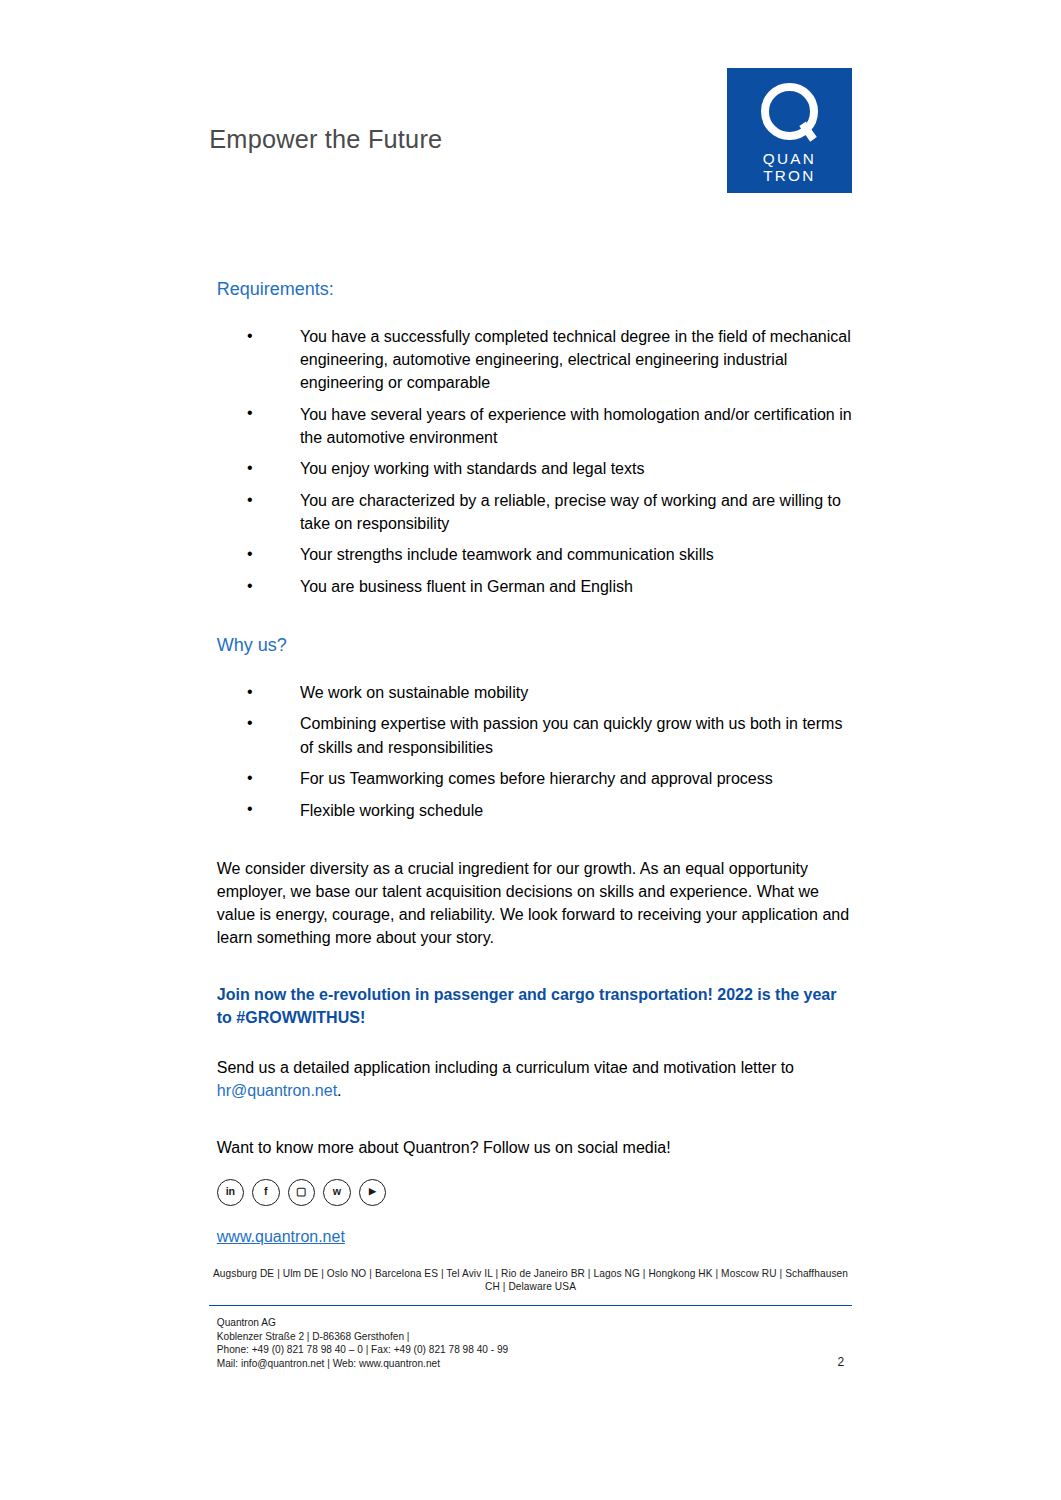Empower the Future
QUAN
TRON
Requirements:
You have a successfully completed technical degree in the field of mechanical engineering, automotive engineering, electrical engineering industrial engineering or comparable
You have several years of experience with homologation and/or certification in the automotive environment
You enjoy working with standards and legal texts
You are characterized by a reliable, precise way of working and are willing to take on responsibility
Your strengths include teamwork and communication skills
You are business fluent in German and English
Why us?
We work on sustainable mobility
Combining expertise with passion you can quickly grow with us both in terms of skills and responsibilities
For us Teamworking comes before hierarchy and approval process
Flexible working schedule
We consider diversity as a crucial ingredient for our growth. As an equal opportunity employer, we base our talent acquisition decisions on skills and experience. What we value is energy, courage, and reliability. We look forward to receiving your application and learn something more about your story.
Join now the e-revolution in passenger and cargo transportation! 2022 is the year to #GROWWITHUS!
Send us a detailed application including a curriculum vitae and motivation letter to hr@quantron.net.
Want to know more about Quantron? Follow us on social media!
in f ▢ w ▶
www.quantron.net
Augsburg DE | Ulm DE | Oslo NO | Barcelona ES | Tel Aviv IL | Rio de Janeiro BR | Lagos NG | Hongkong HK | Moscow RU | Schaffhausen CH | Delaware USA
Quantron AG
Koblenzer Straße 2 | D-86368 Gersthofen |
Phone: +49 (0) 821 78 98 40 – 0 | Fax: +49 (0) 821 78 98 40 - 99
Mail: info@quantron.net | Web: www.quantron.net
2